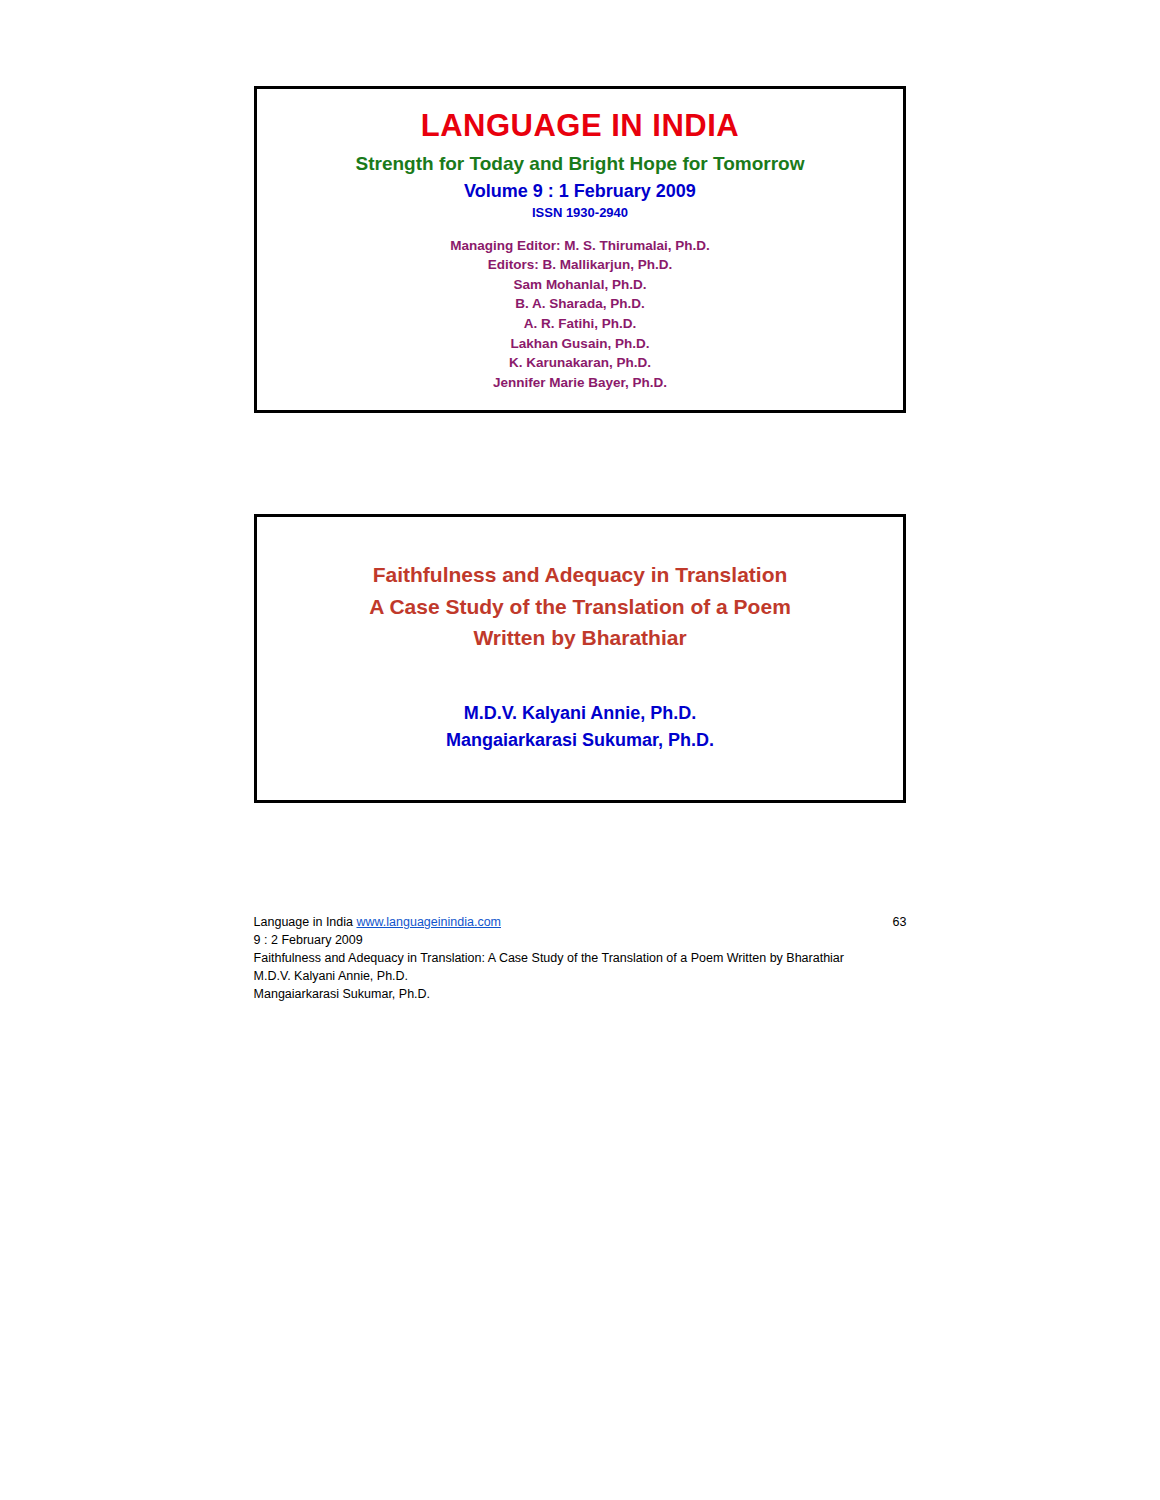LANGUAGE IN INDIA
Strength for Today and Bright Hope for Tomorrow
Volume 9 : 1 February 2009
ISSN 1930-2940
Managing Editor: M. S. Thirumalai, Ph.D.
Editors: B. Mallikarjun, Ph.D.
Sam Mohanlal, Ph.D.
B. A. Sharada, Ph.D.
A. R. Fatihi, Ph.D.
Lakhan Gusain, Ph.D.
K. Karunakaran, Ph.D.
Jennifer Marie Bayer, Ph.D.
Faithfulness and Adequacy in Translation
A Case Study of the Translation of a Poem
Written by Bharathiar
M.D.V. Kalyani Annie, Ph.D.
Mangaiarkarasi Sukumar, Ph.D.
Language in India www.languageinindia.com 63
9 : 2 February 2009
Faithfulness and Adequacy in Translation: A Case Study of the Translation of a Poem Written by Bharathiar
M.D.V. Kalyani Annie, Ph.D.
Mangaiarkarasi Sukumar, Ph.D.